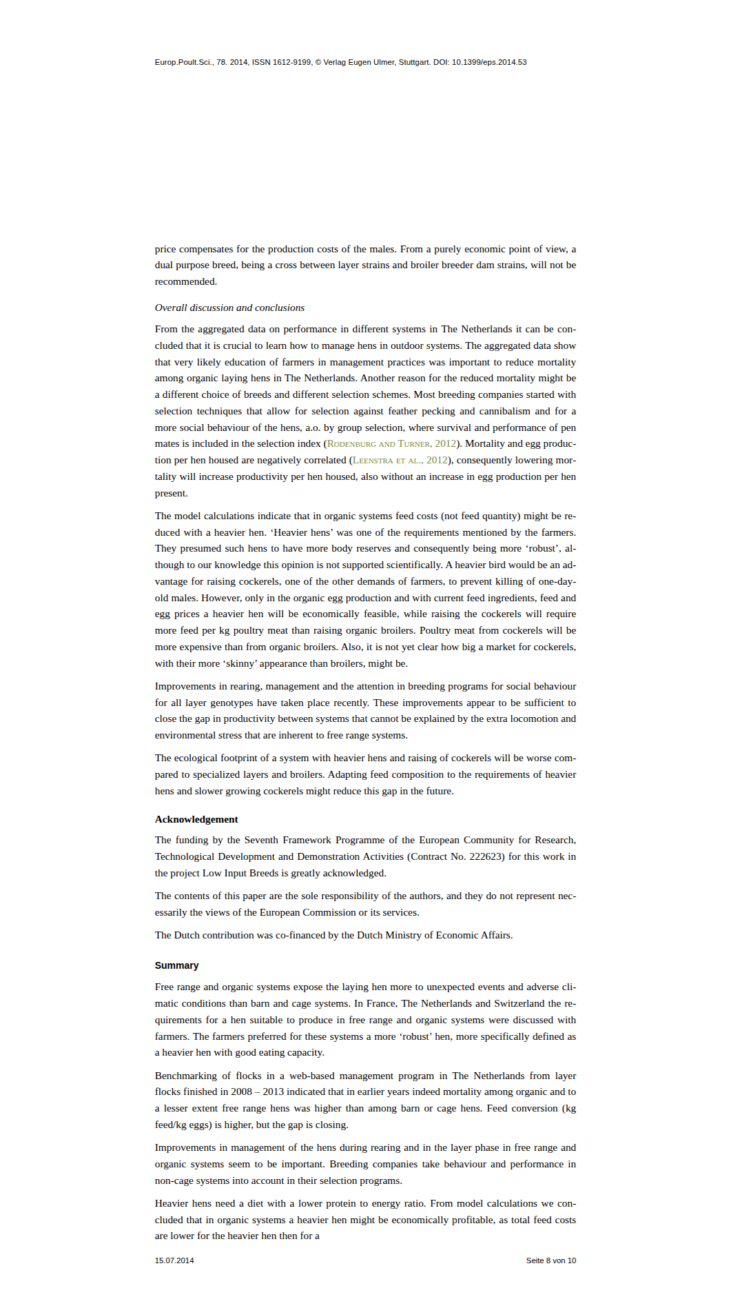Europ.Poult.Sci., 78. 2014, ISSN 1612-9199, © Verlag Eugen Ulmer, Stuttgart. DOI: 10.1399/eps.2014.53
price compensates for the production costs of the males. From a purely economic point of view, a dual purpose breed, being a cross between layer strains and broiler breeder dam strains, will not be recommended.
Overall discussion and conclusions
From the aggregated data on performance in different systems in The Netherlands it can be concluded that it is crucial to learn how to manage hens in outdoor systems. The aggregated data show that very likely education of farmers in management practices was important to reduce mortality among organic laying hens in The Netherlands. Another reason for the reduced mortality might be a different choice of breeds and different selection schemes. Most breeding companies started with selection techniques that allow for selection against feather pecking and cannibalism and for a more social behaviour of the hens, a.o. by group selection, where survival and performance of pen mates is included in the selection index (Rodenburg and Turner, 2012). Mortality and egg production per hen housed are negatively correlated (Leenstra et al., 2012), consequently lowering mortality will increase productivity per hen housed, also without an increase in egg production per hen present.
The model calculations indicate that in organic systems feed costs (not feed quantity) might be reduced with a heavier hen. ‘Heavier hens’ was one of the requirements mentioned by the farmers. They presumed such hens to have more body reserves and consequently being more ‘robust’, although to our knowledge this opinion is not supported scientifically. A heavier bird would be an advantage for raising cockerels, one of the other demands of farmers, to prevent killing of one-day-old males. However, only in the organic egg production and with current feed ingredients, feed and egg prices a heavier hen will be economically feasible, while raising the cockerels will require more feed per kg poultry meat than raising organic broilers. Poultry meat from cockerels will be more expensive than from organic broilers. Also, it is not yet clear how big a market for cockerels, with their more ‘skinny’ appearance than broilers, might be.
Improvements in rearing, management and the attention in breeding programs for social behaviour for all layer genotypes have taken place recently. These improvements appear to be sufficient to close the gap in productivity between systems that cannot be explained by the extra locomotion and environmental stress that are inherent to free range systems.
The ecological footprint of a system with heavier hens and raising of cockerels will be worse compared to specialized layers and broilers. Adapting feed composition to the requirements of heavier hens and slower growing cockerels might reduce this gap in the future.
Acknowledgement
The funding by the Seventh Framework Programme of the European Community for Research, Technological Development and Demonstration Activities (Contract No. 222623) for this work in the project Low Input Breeds is greatly acknowledged.
The contents of this paper are the sole responsibility of the authors, and they do not represent necessarily the views of the European Commission or its services.
The Dutch contribution was co-financed by the Dutch Ministry of Economic Affairs.
Summary
Free range and organic systems expose the laying hen more to unexpected events and adverse climatic conditions than barn and cage systems. In France, The Netherlands and Switzerland the requirements for a hen suitable to produce in free range and organic systems were discussed with farmers. The farmers preferred for these systems a more ‘robust’ hen, more specifically defined as a heavier hen with good eating capacity.
Benchmarking of flocks in a web-based management program in The Netherlands from layer flocks finished in 2008 – 2013 indicated that in earlier years indeed mortality among organic and to a lesser extent free range hens was higher than among barn or cage hens. Feed conversion (kg feed/kg eggs) is higher, but the gap is closing.
Improvements in management of the hens during rearing and in the layer phase in free range and organic systems seem to be important. Breeding companies take behaviour and performance in non-cage systems into account in their selection programs.
Heavier hens need a diet with a lower protein to energy ratio. From model calculations we concluded that in organic systems a heavier hen might be economically profitable, as total feed costs are lower for the heavier hen then for a
15.07.2014 Seite 8 von 10